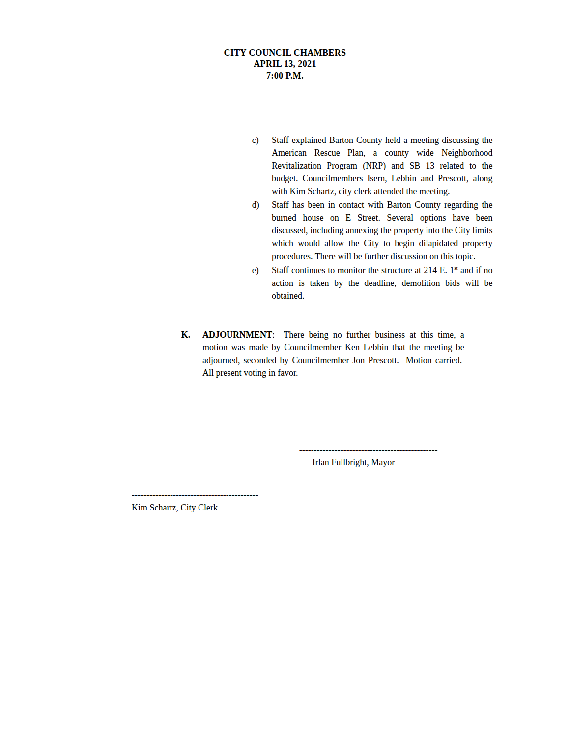CITY COUNCIL CHAMBERS
APRIL 13, 2021
7:00 P.M.
c) Staff explained Barton County held a meeting discussing the American Rescue Plan, a county wide Neighborhood Revitalization Program (NRP) and SB 13 related to the budget. Councilmembers Isern, Lebbin and Prescott, along with Kim Schartz, city clerk attended the meeting.
d) Staff has been in contact with Barton County regarding the burned house on E Street. Several options have been discussed, including annexing the property into the City limits which would allow the City to begin dilapidated property procedures. There will be further discussion on this topic.
e) Staff continues to monitor the structure at 214 E. 1st and if no action is taken by the deadline, demolition bids will be obtained.
K.
ADJOURNMENT: There being no further business at this time, a motion was made by Councilmember Ken Lebbin that the meeting be adjourned, seconded by Councilmember Jon Prescott. Motion carried. All present voting in favor.
-----------------------------------------------
Irlan Fullbright, Mayor
-------------------------------------------
Kim Schartz, City Clerk